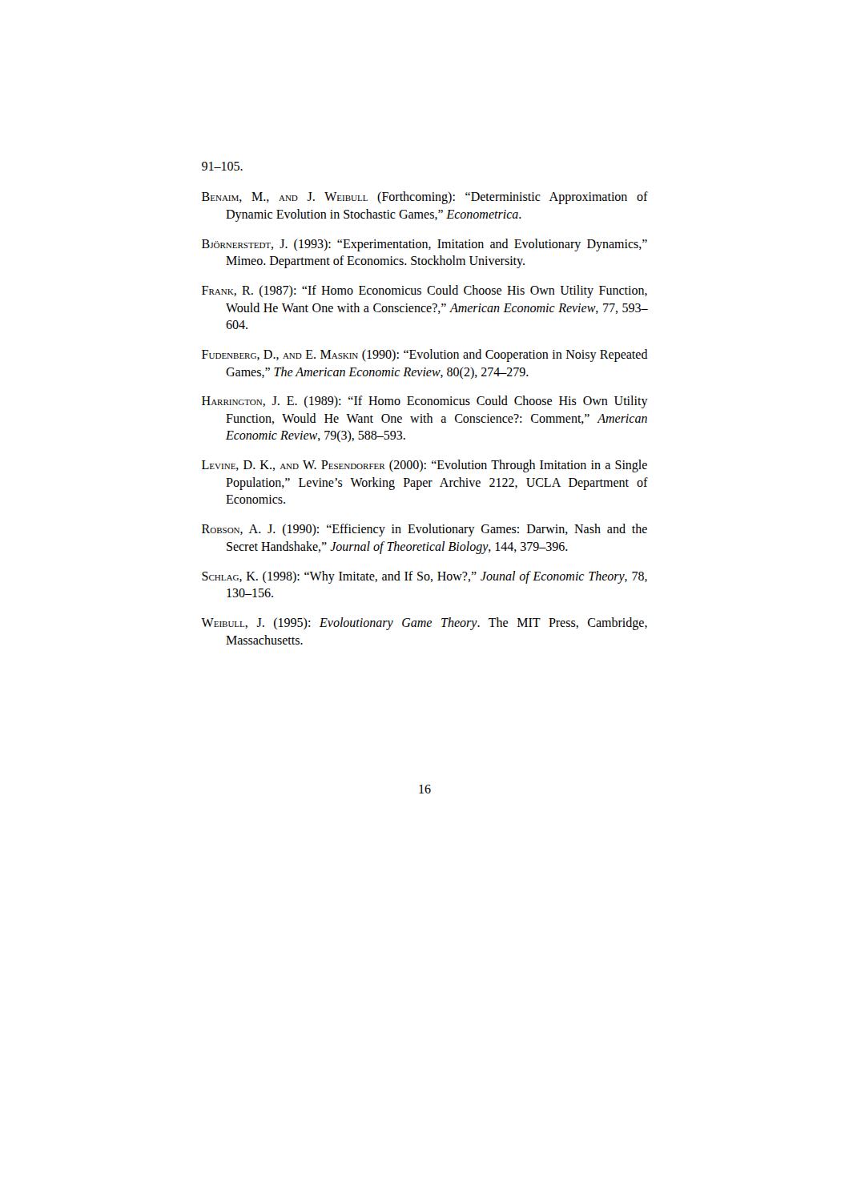91–105.
Benaim, M., and J. Weibull (Forthcoming): “Deterministic Approximation of Dynamic Evolution in Stochastic Games,” Econometrica.
Björnerstedt, J. (1993): “Experimentation, Imitation and Evolutionary Dynamics,” Mimeo. Department of Economics. Stockholm University.
Frank, R. (1987): “If Homo Economicus Could Choose His Own Utility Function, Would He Want One with a Conscience?,” American Economic Review, 77, 593–604.
Fudenberg, D., and E. Maskin (1990): “Evolution and Cooperation in Noisy Repeated Games,” The American Economic Review, 80(2), 274–279.
Harrington, J. E. (1989): “If Homo Economicus Could Choose His Own Utility Function, Would He Want One with a Conscience?: Comment,” American Economic Review, 79(3), 588–593.
Levine, D. K., and W. Pesendorfer (2000): “Evolution Through Imitation in a Single Population,” Levine’s Working Paper Archive 2122, UCLA Department of Economics.
Robson, A. J. (1990): “Efficiency in Evolutionary Games: Darwin, Nash and the Secret Handshake,” Journal of Theoretical Biology, 144, 379–396.
Schlag, K. (1998): “Why Imitate, and If So, How?,” Jounal of Economic Theory, 78, 130–156.
Weibull, J. (1995): Evoloutionary Game Theory. The MIT Press, Cambridge, Massachusetts.
16